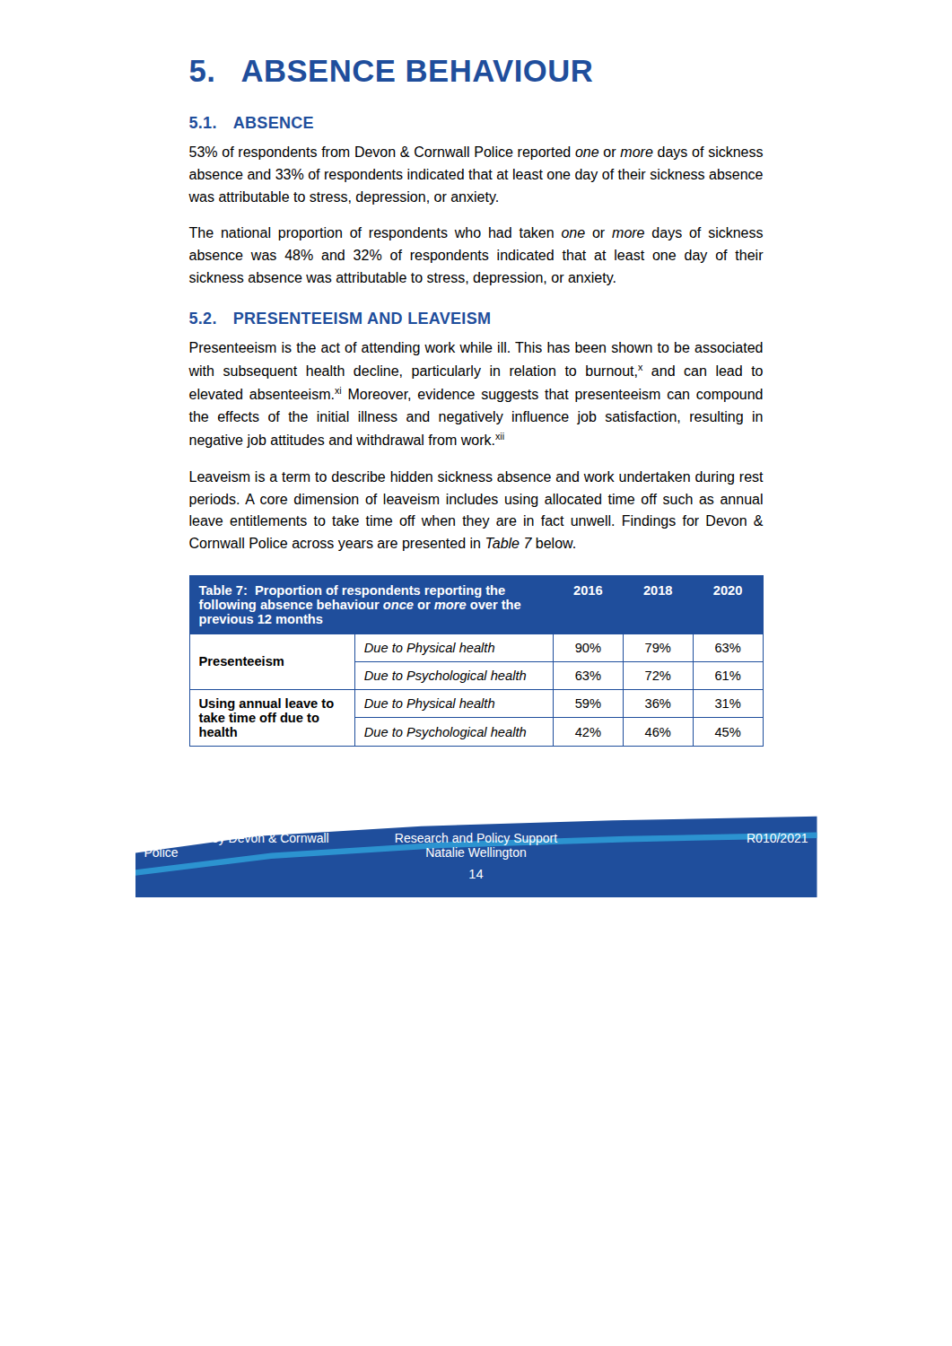5. ABSENCE BEHAVIOUR
5.1. ABSENCE
53% of respondents from Devon & Cornwall Police reported one or more days of sickness absence and 33% of respondents indicated that at least one day of their sickness absence was attributable to stress, depression, or anxiety.
The national proportion of respondents who had taken one or more days of sickness absence was 48% and 32% of respondents indicated that at least one day of their sickness absence was attributable to stress, depression, or anxiety.
5.2. PRESENTEEISM AND LEAVEISM
Presenteeism is the act of attending work while ill. This has been shown to be associated with subsequent health decline, particularly in relation to burnout,x and can lead to elevated absenteeism.xi Moreover, evidence suggests that presenteeism can compound the effects of the initial illness and negatively influence job satisfaction, resulting in negative job attitudes and withdrawal from work.xii
Leaveism is a term to describe hidden sickness absence and work undertaken during rest periods. A core dimension of leaveism includes using allocated time off such as annual leave entitlements to take time off when they are in fact unwell. Findings for Devon & Cornwall Police across years are presented in Table 7 below.
| Table 7: Proportion of respondents reporting the following absence behaviour once or more over the previous 12 months | 2016 | 2018 | 2020 |
| --- | --- | --- | --- |
| Presenteeism | Due to Physical health | 90% | 79% | 63% |
| Due to Psychological health | 63% | 72% | 61% |
| Using annual leave to take time off due to health | Due to Physical health | 59% | 36% | 31% |
| Due to Psychological health | 42% | 46% | 45% |
DC&W Survey Devon & Cornwall Police
Research and Policy Support
Natalie Wellington
R010/2021
14